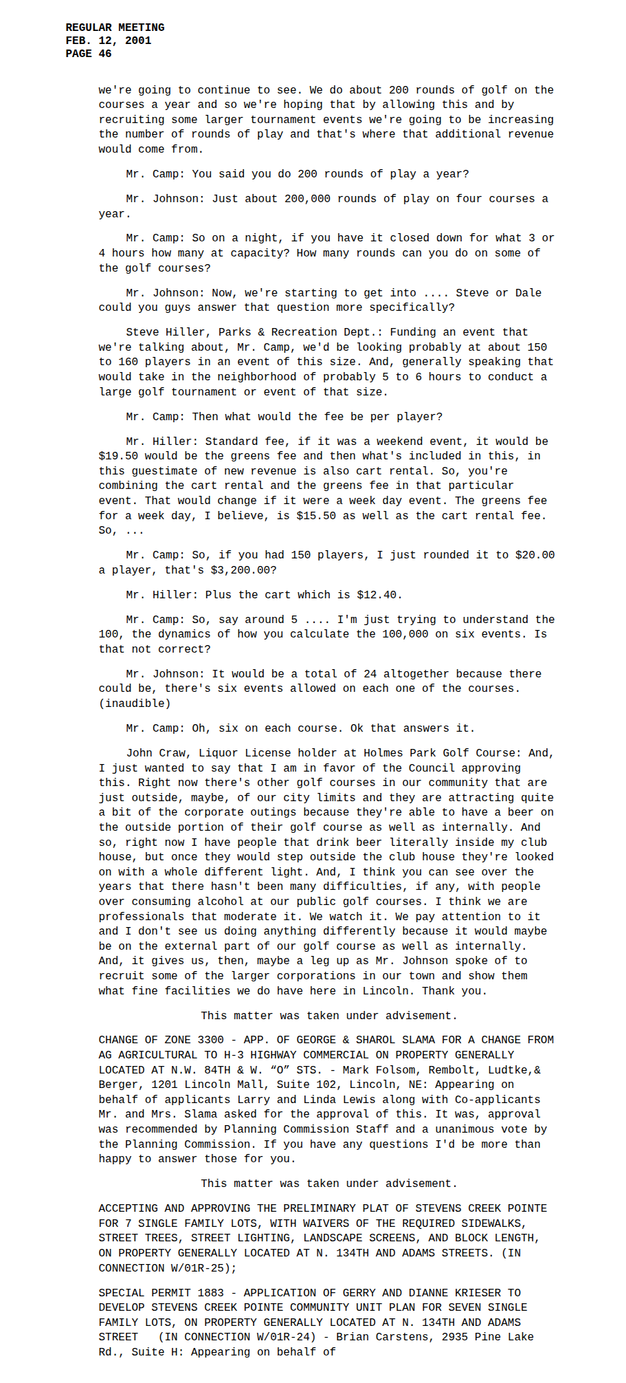REGULAR MEETING
FEB. 12, 2001
PAGE 46
we're going to continue to see. We do about 200 rounds of golf on the courses a year and so we're hoping that by allowing this and by recruiting some larger tournament events we're going to be increasing the number of rounds of play and that's where that additional revenue would come from.
Mr. Camp: You said you do 200 rounds of play a year?
Mr. Johnson: Just about 200,000 rounds of play on four courses a year.
Mr. Camp: So on a night, if you have it closed down for what 3 or 4 hours how many at capacity? How many rounds can you do on some of the golf courses?
Mr. Johnson: Now, we're starting to get into .... Steve or Dale could you guys answer that question more specifically?
Steve Hiller, Parks & Recreation Dept.: Funding an event that we're talking about, Mr. Camp, we'd be looking probably at about 150 to 160 players in an event of this size. And, generally speaking that would take in the neighborhood of probably 5 to 6 hours to conduct a large golf tournament or event of that size.
Mr. Camp: Then what would the fee be per player?
Mr. Hiller: Standard fee, if it was a weekend event, it would be $19.50 would be the greens fee and then what's included in this, in this guestimate of new revenue is also cart rental. So, you're combining the cart rental and the greens fee in that particular event. That would change if it were a week day event. The greens fee for a week day, I believe, is $15.50 as well as the cart rental fee. So, ...
Mr. Camp: So, if you had 150 players, I just rounded it to $20.00 a player, that's $3,200.00?
Mr. Hiller: Plus the cart which is $12.40.
Mr. Camp: So, say around 5 .... I'm just trying to understand the 100, the dynamics of how you calculate the 100,000 on six events. Is that not correct?
Mr. Johnson: It would be a total of 24 altogether because there could be, there's six events allowed on each one of the courses. (inaudible)
Mr. Camp: Oh, six on each course. Ok that answers it.
John Craw, Liquor License holder at Holmes Park Golf Course: And, I just wanted to say that I am in favor of the Council approving this. Right now there's other golf courses in our community that are just outside, maybe, of our city limits and they are attracting quite a bit of the corporate outings because they're able to have a beer on the outside portion of their golf course as well as internally. And so, right now I have people that drink beer literally inside my club house, but once they would step outside the club house they're looked on with a whole different light. And, I think you can see over the years that there hasn't been many difficulties, if any, with people over consuming alcohol at our public golf courses. I think we are professionals that moderate it. We watch it. We pay attention to it and I don't see us doing anything differently because it would maybe be on the external part of our golf course as well as internally. And, it gives us, then, maybe a leg up as Mr. Johnson spoke of to recruit some of the larger corporations in our town and show them what fine facilities we do have here in Lincoln. Thank you.
This matter was taken under advisement.
CHANGE OF ZONE 3300 - APP. OF GEORGE & SHAROL SLAMA FOR A CHANGE FROM AG AGRICULTURAL TO H-3 HIGHWAY COMMERCIAL ON PROPERTY GENERALLY LOCATED AT N.W. 84TH & W. “O” STS. - Mark Folsom, Rembolt, Ludtke,& Berger, 1201 Lincoln Mall, Suite 102, Lincoln, NE: Appearing on behalf of applicants Larry and Linda Lewis along with Co-applicants Mr. and Mrs. Slama asked for the approval of this. It was, approval was recommended by Planning Commission Staff and a unanimous vote by the Planning Commission. If you have any questions I'd be more than happy to answer those for you.
This matter was taken under advisement.
ACCEPTING AND APPROVING THE PRELIMINARY PLAT OF STEVENS CREEK POINTE FOR 7 SINGLE FAMILY LOTS, WITH WAIVERS OF THE REQUIRED SIDEWALKS, STREET TREES, STREET LIGHTING, LANDSCAPE SCREENS, AND BLOCK LENGTH, ON PROPERTY GENERALLY LOCATED AT N. 134TH AND ADAMS STREETS. (IN CONNECTION W/01R-25);
SPECIAL PERMIT 1883 - APPLICATION OF GERRY AND DIANNE KRIESER TO DEVELOP STEVENS CREEK POINTE COMMUNITY UNIT PLAN FOR SEVEN SINGLE FAMILY LOTS, ON PROPERTY GENERALLY LOCATED AT N. 134TH AND ADAMS STREET (IN CONNECTION W/01R-24) - Brian Carstens, 2935 Pine Lake Rd., Suite H: Appearing on behalf of